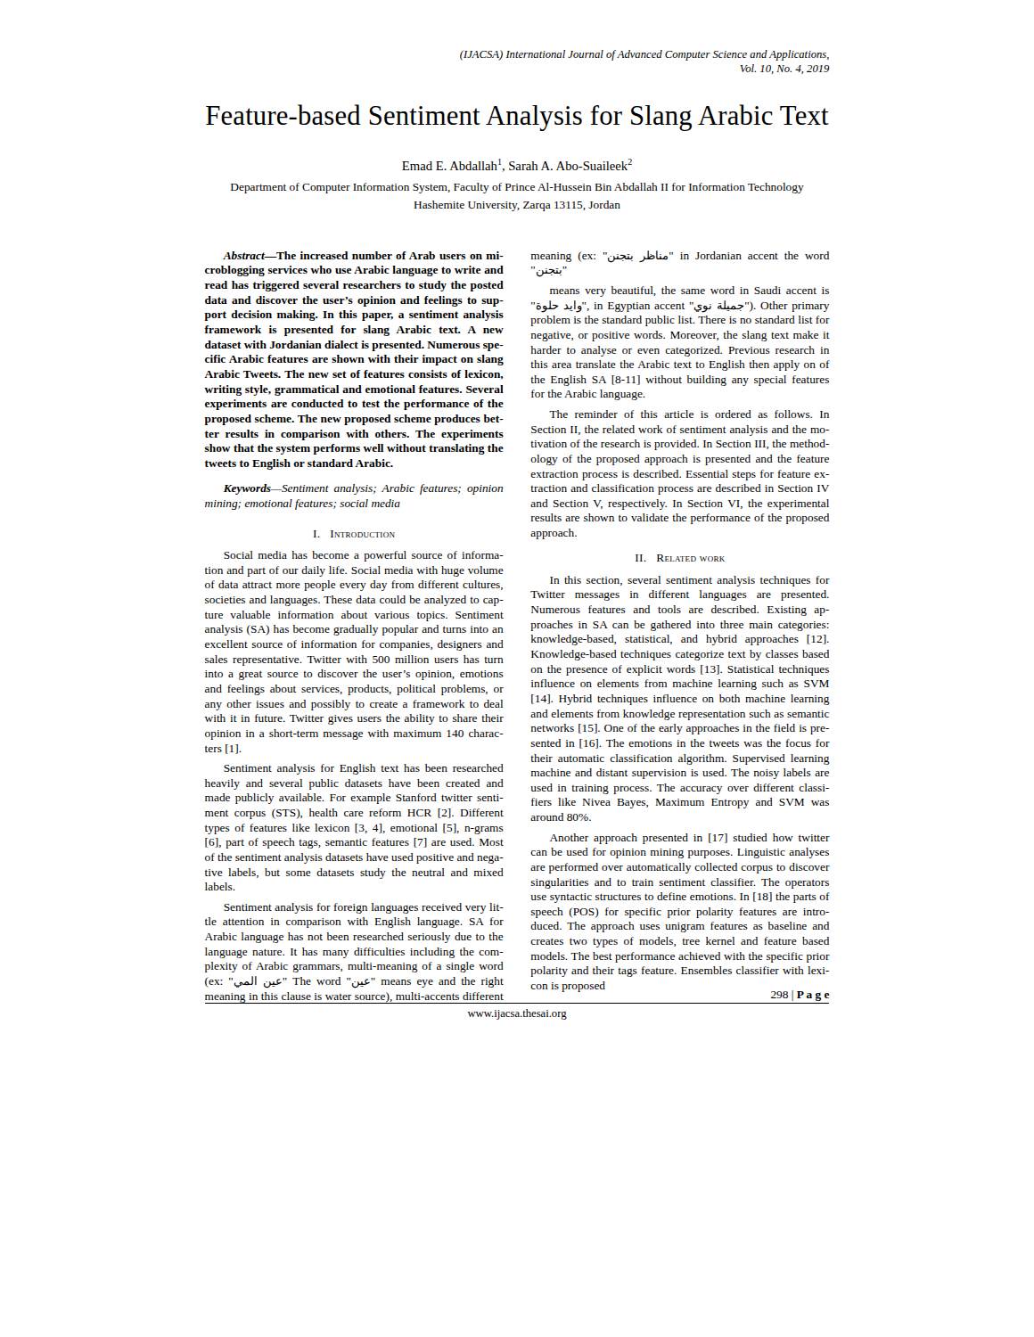(IJACSA) International Journal of Advanced Computer Science and Applications,
Vol. 10, No. 4, 2019
Feature-based Sentiment Analysis for Slang Arabic Text
Emad E. Abdallah1, Sarah A. Abo-Suaileek2
Department of Computer Information System, Faculty of Prince Al-Hussein Bin Abdallah II for Information Technology
Hashemite University, Zarqa 13115, Jordan
Abstract—The increased number of Arab users on microblogging services who use Arabic language to write and read has triggered several researchers to study the posted data and discover the user’s opinion and feelings to support decision making. In this paper, a sentiment analysis framework is presented for slang Arabic text. A new dataset with Jordanian dialect is presented. Numerous specific Arabic features are shown with their impact on slang Arabic Tweets. The new set of features consists of lexicon, writing style, grammatical and emotional features. Several experiments are conducted to test the performance of the proposed scheme. The new proposed scheme produces better results in comparison with others. The experiments show that the system performs well without translating the tweets to English or standard Arabic.
Keywords—Sentiment analysis; Arabic features; opinion mining; emotional features; social media
I. Introduction
Social media has become a powerful source of information and part of our daily life. Social media with huge volume of data attract more people every day from different cultures, societies and languages. These data could be analyzed to capture valuable information about various topics. Sentiment analysis (SA) has become gradually popular and turns into an excellent source of information for companies, designers and sales representative. Twitter with 500 million users has turn into a great source to discover the user’s opinion, emotions and feelings about services, products, political problems, or any other issues and possibly to create a framework to deal with it in future. Twitter gives users the ability to share their opinion in a short-term message with maximum 140 characters [1].
Sentiment analysis for English text has been researched heavily and several public datasets have been created and made publicly available. For example Stanford twitter sentiment corpus (STS), health care reform HCR [2]. Different types of features like lexicon [3, 4], emotional [5], n-grams [6], part of speech tags, semantic features [7] are used. Most of the sentiment analysis datasets have used positive and negative labels, but some datasets study the neutral and mixed labels.
Sentiment analysis for foreign languages received very little attention in comparison with English language. SA for Arabic language has not been researched seriously due to the language nature. It has many difficulties including the complexity of Arabic grammars, multi-meaning of a single word (ex: "عين المي" The word "عين" means eye and the right meaning in this clause is water source), multi-accents different meaning (ex: "مناظر بتجنن" in Jordanian accent the word "بتجنن"
means very beautiful, the same word in Saudi accent is "وايد حلوة", in Egyptian accent "جميلة نوي"). Other primary problem is the standard public list. There is no standard list for negative, or positive words. Moreover, the slang text make it harder to analyse or even categorized. Previous research in this area translate the Arabic text to English then apply on of the English SA [8-11] without building any special features for the Arabic language.
The reminder of this article is ordered as follows. In Section II, the related work of sentiment analysis and the motivation of the research is provided. In Section III, the methodology of the proposed approach is presented and the feature extraction process is described. Essential steps for feature extraction and classification process are described in Section IV and Section V, respectively. In Section VI, the experimental results are shown to validate the performance of the proposed approach.
II. Related work
In this section, several sentiment analysis techniques for Twitter messages in different languages are presented. Numerous features and tools are described. Existing approaches in SA can be gathered into three main categories: knowledge-based, statistical, and hybrid approaches [12]. Knowledge-based techniques categorize text by classes based on the presence of explicit words [13]. Statistical techniques influence on elements from machine learning such as SVM [14]. Hybrid techniques influence on both machine learning and elements from knowledge representation such as semantic networks [15]. One of the early approaches in the field is presented in [16]. The emotions in the tweets was the focus for their automatic classification algorithm. Supervised learning machine and distant supervision is used. The noisy labels are used in training process. The accuracy over different classifiers like Nivea Bayes, Maximum Entropy and SVM was around 80%.
Another approach presented in [17] studied how twitter can be used for opinion mining purposes. Linguistic analyses are performed over automatically collected corpus to discover singularities and to train sentiment classifier. The operators use syntactic structures to define emotions. In [18] the parts of speech (POS) for specific prior polarity features are introduced. The approach uses unigram features as baseline and creates two types of models, tree kernel and feature based models. The best performance achieved with the specific prior polarity and their tags feature. Ensembles classifier with lexicon is proposed
298 | P a g e
www.ijacsa.thesai.org